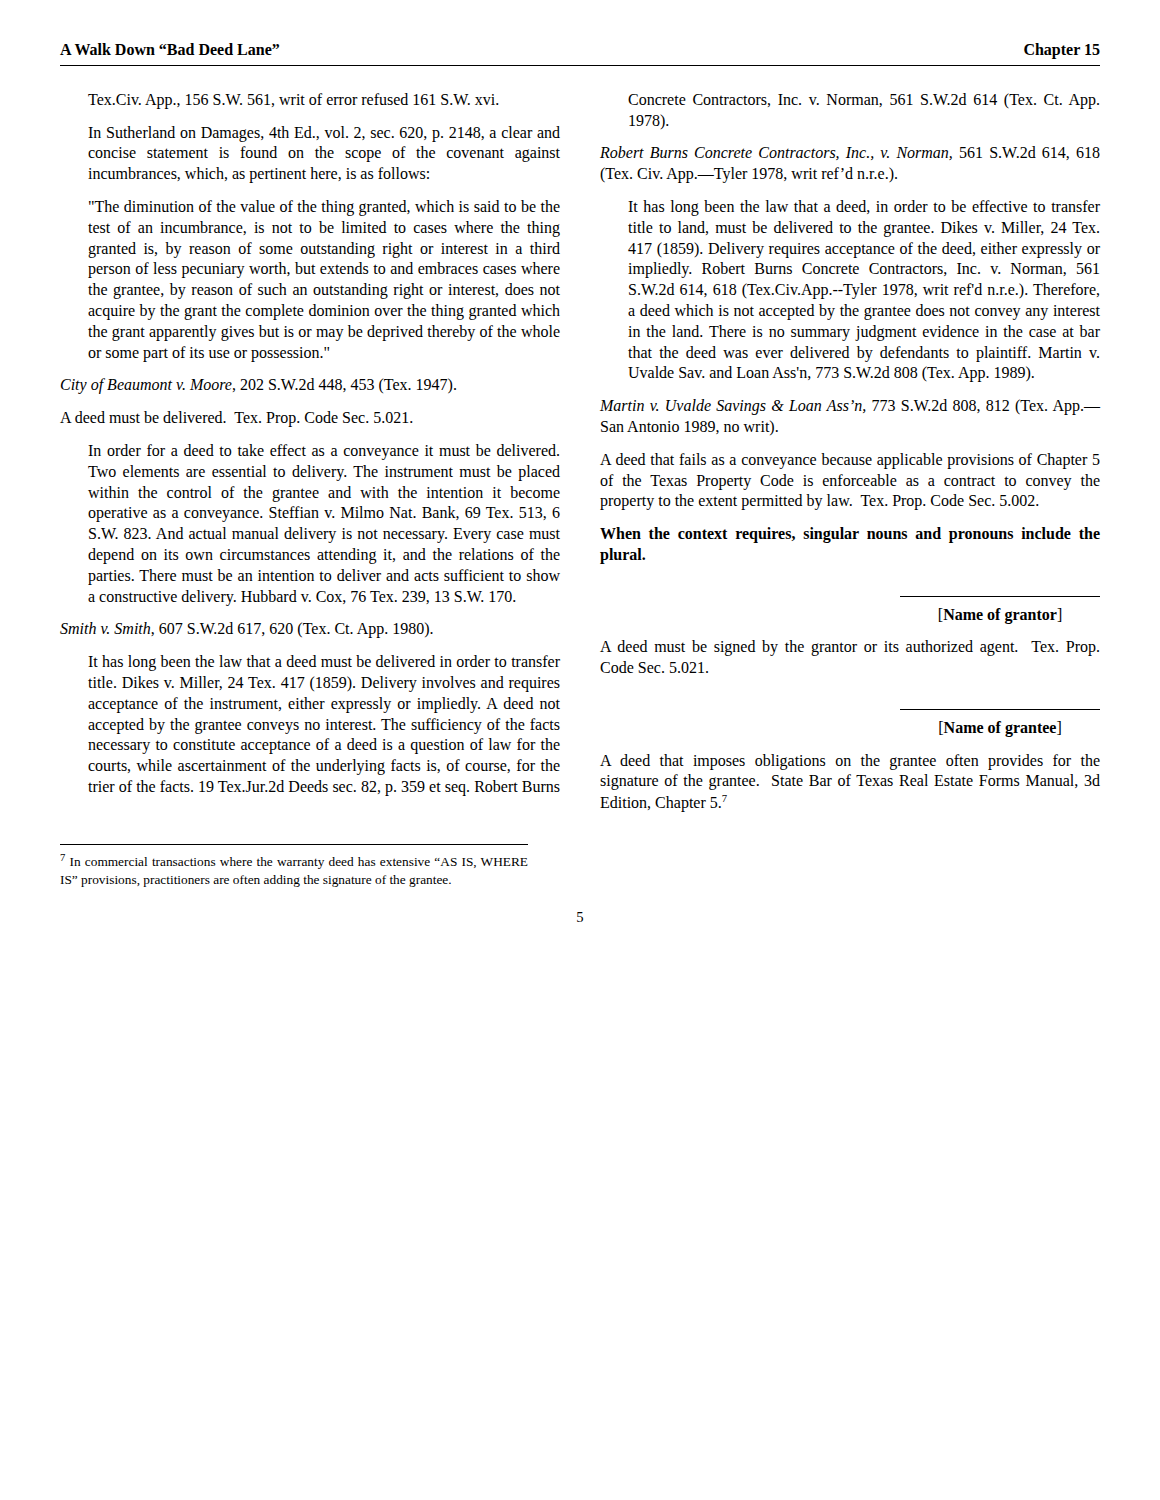A Walk Down “Bad Deed Lane” Chapter 15
Tex.Civ. App., 156 S.W. 561, writ of error refused 161 S.W. xvi.
In Sutherland on Damages, 4th Ed., vol. 2, sec. 620, p. 2148, a clear and concise statement is found on the scope of the covenant against incumbrances, which, as pertinent here, is as follows:
"The diminution of the value of the thing granted, which is said to be the test of an incumbrance, is not to be limited to cases where the thing granted is, by reason of some outstanding right or interest in a third person of less pecuniary worth, but extends to and embraces cases where the grantee, by reason of such an outstanding right or interest, does not acquire by the grant the complete dominion over the thing granted which the grant apparently gives but is or may be deprived thereby of the whole or some part of its use or possession."
City of Beaumont v. Moore, 202 S.W.2d 448, 453 (Tex. 1947).
A deed must be delivered. Tex. Prop. Code Sec. 5.021.
In order for a deed to take effect as a conveyance it must be delivered. Two elements are essential to delivery. The instrument must be placed within the control of the grantee and with the intention it become operative as a conveyance. Steffian v. Milmo Nat. Bank, 69 Tex. 513, 6 S.W. 823. And actual manual delivery is not necessary. Every case must depend on its own circumstances attending it, and the relations of the parties. There must be an intention to deliver and acts sufficient to show a constructive delivery. Hubbard v. Cox, 76 Tex. 239, 13 S.W. 170.
Smith v. Smith, 607 S.W.2d 617, 620 (Tex. Ct. App. 1980).
It has long been the law that a deed must be delivered in order to transfer title. Dikes v. Miller, 24 Tex. 417 (1859). Delivery involves and requires acceptance of the instrument, either expressly or impliedly. A deed not accepted by the grantee conveys no interest. The sufficiency of the facts necessary to constitute acceptance of a deed is a question of law for the courts, while ascertainment of the underlying facts is, of course, for the trier of the facts. 19 Tex.Jur.2d Deeds sec. 82, p. 359 et seq. Robert Burns Concrete Contractors, Inc. v. Norman, 561 S.W.2d 614 (Tex. Ct. App. 1978).
Robert Burns Concrete Contractors, Inc., v. Norman, 561 S.W.2d 614, 618 (Tex. Civ. App.—Tyler 1978, writ ref’d n.r.e.).
It has long been the law that a deed, in order to be effective to transfer title to land, must be delivered to the grantee. Dikes v. Miller, 24 Tex. 417 (1859). Delivery requires acceptance of the deed, either expressly or impliedly. Robert Burns Concrete Contractors, Inc. v. Norman, 561 S.W.2d 614, 618 (Tex.Civ.App.--Tyler 1978, writ ref'd n.r.e.). Therefore, a deed which is not accepted by the grantee does not convey any interest in the land. There is no summary judgment evidence in the case at bar that the deed was ever delivered by defendants to plaintiff. Martin v. Uvalde Sav. and Loan Ass'n, 773 S.W.2d 808 (Tex. App. 1989).
Martin v. Uvalde Savings & Loan Ass’n, 773 S.W.2d 808, 812 (Tex. App.—San Antonio 1989, no writ).
A deed that fails as a conveyance because applicable provisions of Chapter 5 of the Texas Property Code is enforceable as a contract to convey the property to the extent permitted by law. Tex. Prop. Code Sec. 5.002.
When the context requires, singular nouns and pronouns include the plural.
[Name of grantor]
A deed must be signed by the grantor or its authorized agent. Tex. Prop. Code Sec. 5.021.
[Name of grantee]
A deed that imposes obligations on the grantee often provides for the signature of the grantee. State Bar of Texas Real Estate Forms Manual, 3d Edition, Chapter 5.7
7 In commercial transactions where the warranty deed has extensive “AS IS, WHERE IS” provisions, practitioners are often adding the signature of the grantee.
5